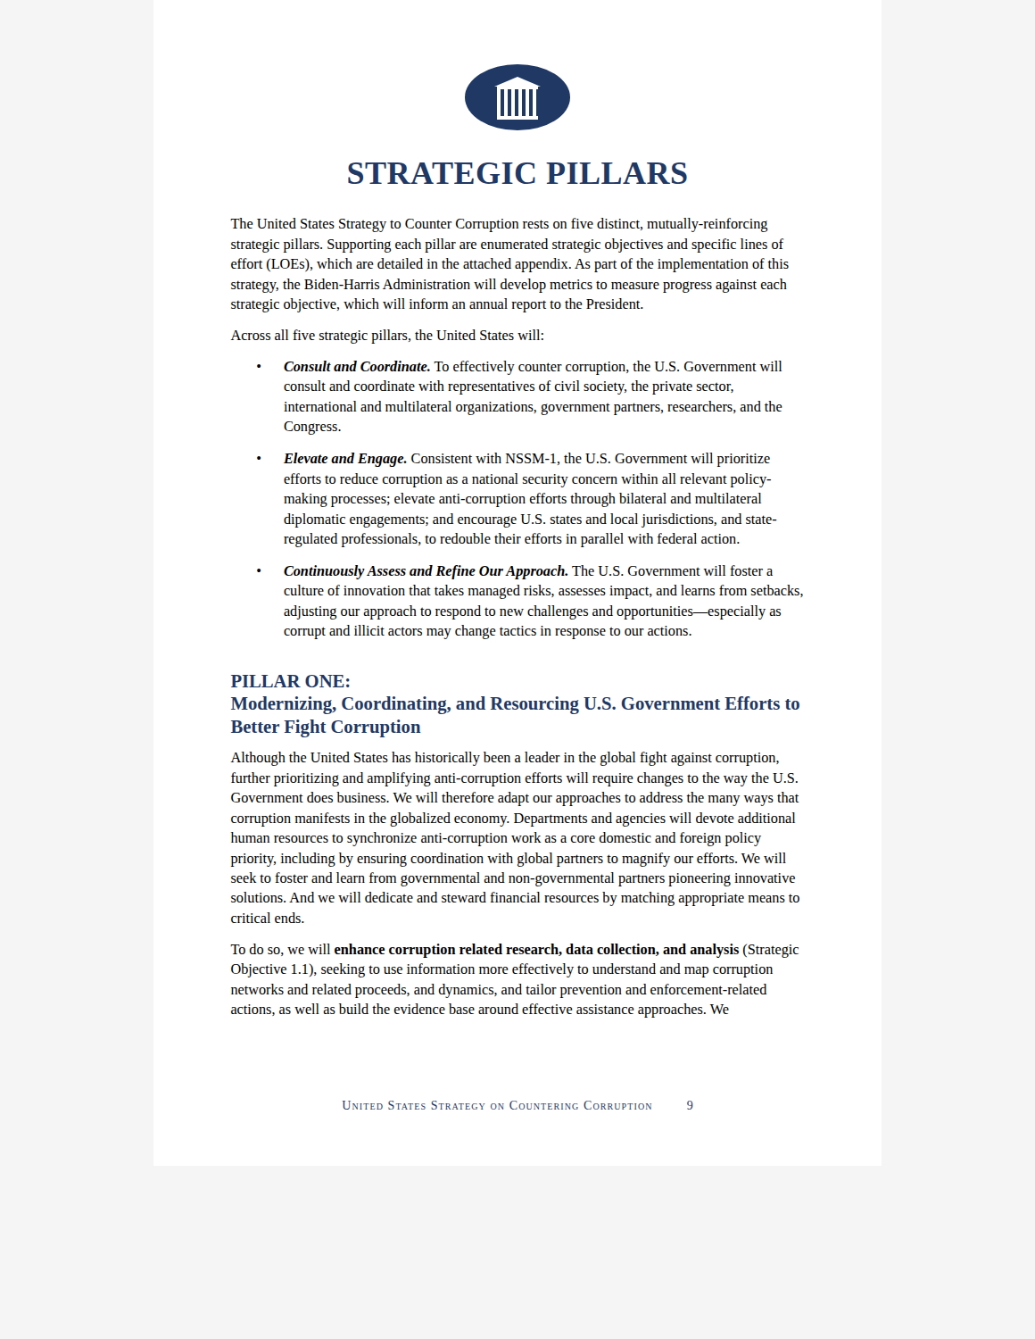STRATEGIC PILLARS
The United States Strategy to Counter Corruption rests on five distinct, mutually-reinforcing strategic pillars. Supporting each pillar are enumerated strategic objectives and specific lines of effort (LOEs), which are detailed in the attached appendix. As part of the implementation of this strategy, the Biden-Harris Administration will develop metrics to measure progress against each strategic objective, which will inform an annual report to the President.
Across all five strategic pillars, the United States will:
Consult and Coordinate. To effectively counter corruption, the U.S. Government will consult and coordinate with representatives of civil society, the private sector, international and multilateral organizations, government partners, researchers, and the Congress.
Elevate and Engage. Consistent with NSSM-1, the U.S. Government will prioritize efforts to reduce corruption as a national security concern within all relevant policy-making processes; elevate anti-corruption efforts through bilateral and multilateral diplomatic engagements; and encourage U.S. states and local jurisdictions, and state-regulated professionals, to redouble their efforts in parallel with federal action.
Continuously Assess and Refine Our Approach. The U.S. Government will foster a culture of innovation that takes managed risks, assesses impact, and learns from setbacks, adjusting our approach to respond to new challenges and opportunities—especially as corrupt and illicit actors may change tactics in response to our actions.
PILLAR ONE: Modernizing, Coordinating, and Resourcing U.S. Government Efforts to Better Fight Corruption
Although the United States has historically been a leader in the global fight against corruption, further prioritizing and amplifying anti-corruption efforts will require changes to the way the U.S. Government does business. We will therefore adapt our approaches to address the many ways that corruption manifests in the globalized economy. Departments and agencies will devote additional human resources to synchronize anti-corruption work as a core domestic and foreign policy priority, including by ensuring coordination with global partners to magnify our efforts. We will seek to foster and learn from governmental and non-governmental partners pioneering innovative solutions. And we will dedicate and steward financial resources by matching appropriate means to critical ends.
To do so, we will enhance corruption related research, data collection, and analysis (Strategic Objective 1.1), seeking to use information more effectively to understand and map corruption networks and related proceeds, and dynamics, and tailor prevention and enforcement-related actions, as well as build the evidence base around effective assistance approaches. We
United States Strategy on Countering Corruption 9